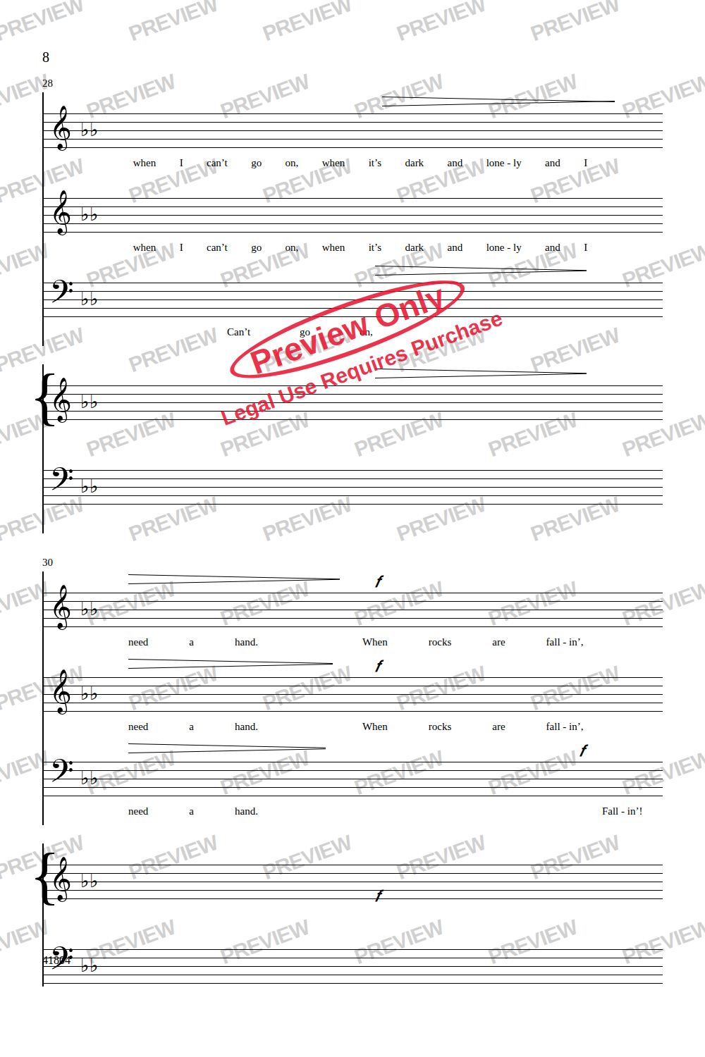PREVIEW
PREVIEW
PREVIEW
PREVIEW
PREVIEW
PREVIEW
PREVIEW
PREVIEW
PREVIEW
PREVIEW
PREVIEW
PREVIEW
PREVIEW
PREVIEW
PREVIEW
PREVIEW
PREVIEW
PREVIEW
PREVIEW
PREVIEW
PREVIEW
PREVIEW
PREVIEW
PREVIEW
PREVIEW
PREVIEW
PREVIEW
PREVIEW
PREVIEW
PREVIEW
PREVIEW
PREVIEW
PREVIEW
PREVIEW
PREVIEW
PREVIEW
PREVIEW
PREVIEW
PREVIEW
PREVIEW
PREVIEW
PREVIEW
PREVIEW
PREVIEW
PREVIEW
PREVIEW
PREVIEW
PREVIEW
PREVIEW
PREVIEW
PREVIEW
PREVIEW
PREVIEW
PREVIEW
PREVIEW
PREVIEW
PREVIEW
PREVIEW
PREVIEW
PREVIEW
PREVIEW
PREVIEW
PREVIEW
PREVIEW
PREVIEW
PREVIEW
Preview Only
Legal Use Requires Purchase
8
28
𝄞
♭♭
when Ican’t go on, when it’s dark and lone - ly and I
𝄞
♭♭
when Ican’t go on, when it’s dark and lone - ly and I
𝄢
♭♭
Can’t go on,
{
𝄞
♭♭
𝄢
♭♭
30
𝄞
♭♭
𝑓
need ahand. When rocks are fall - in’,
𝄞
♭♭
𝑓
need ahand. When rocks are fall - in’,
𝄢
♭♭
𝑓
need ahand. Fall - in’!
{
𝄞
♭♭
𝑓
𝄢
♭♭
41804
Choral score excerpt, page 8, measures 28 through 31. Key signature of two flats. Lyrics: “when I can’t go on, when it’s dark and lonely and I need a hand. When rocks are fallin’,” Bass part: “Can’t go on, … need a hand. Fallin’!” Dynamics: crescendo into forte. Plate number 41804. Watermarked: Preview Only — Legal Use Requires Purchase.